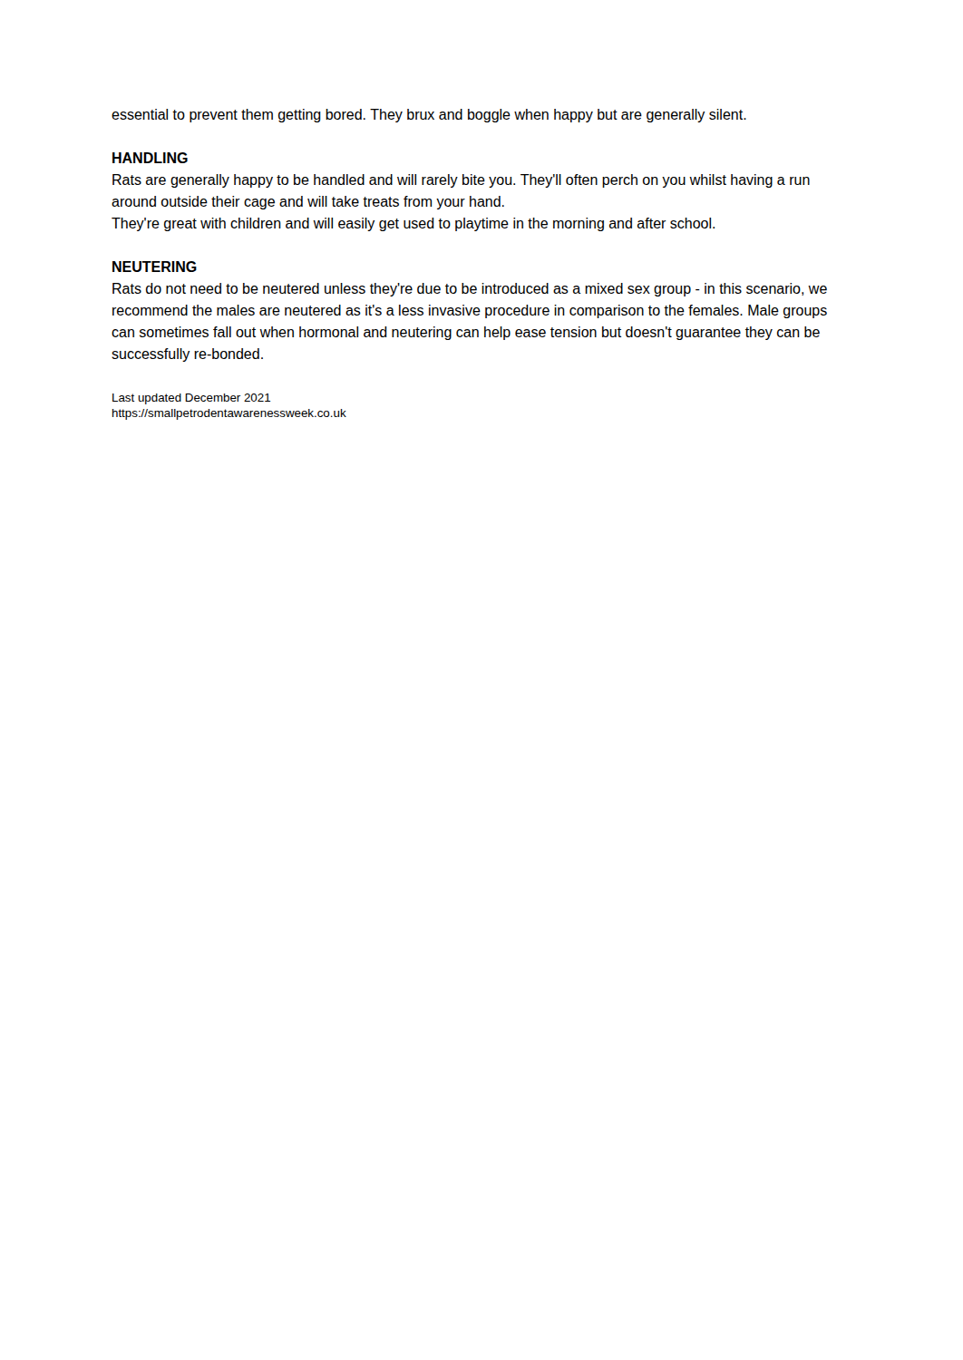essential to prevent them getting bored. They brux and boggle when happy but are generally silent.
Handling
Rats are generally happy to be handled and will rarely bite you. They'll often perch on you whilst having a run around outside their cage and will take treats from your hand.
They're great with children and will easily get used to playtime in the morning and after school.
Neutering
Rats do not need to be neutered unless they're due to be introduced as a mixed sex group - in this scenario, we recommend the males are neutered as it's a less invasive procedure in comparison to the females. Male groups can sometimes fall out when hormonal and neutering can help ease tension but doesn't guarantee they can be successfully re-bonded.
Last updated December 2021
https://smallpetrodentawarenessweek.co.uk